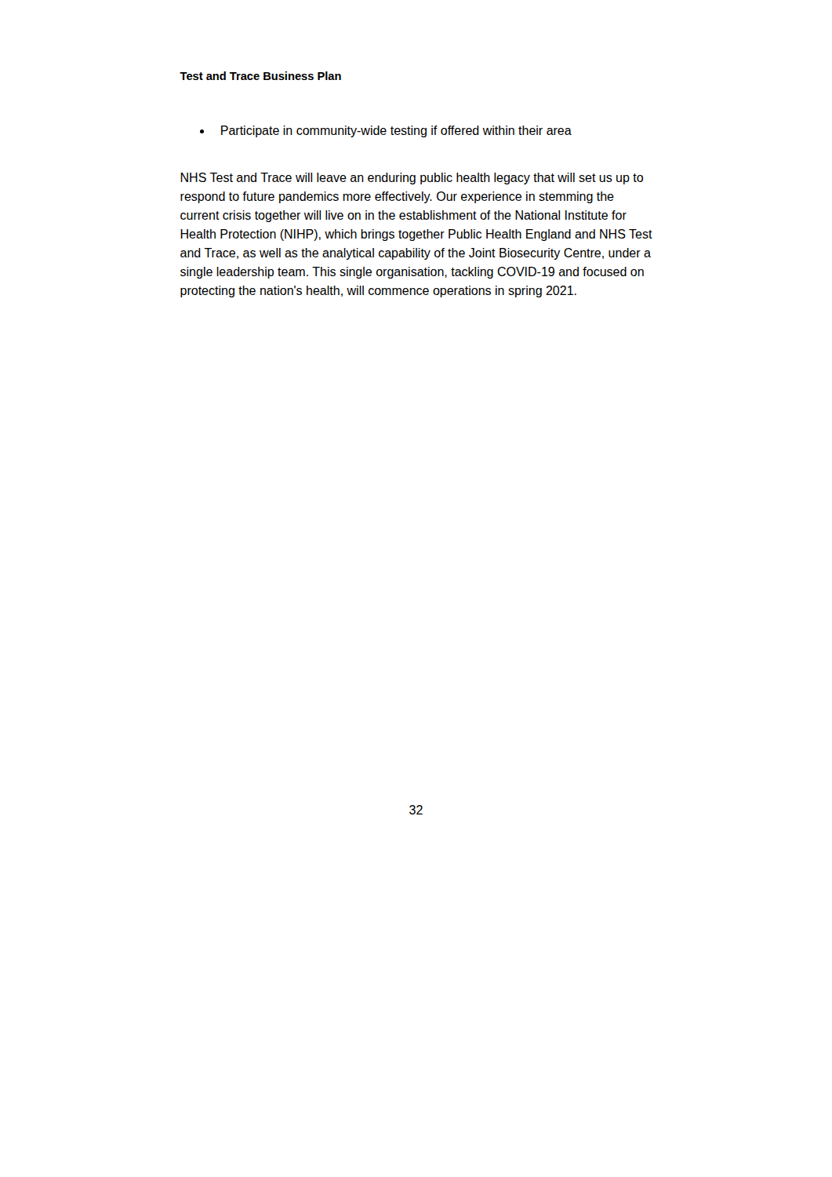Test and Trace Business Plan
Participate in community-wide testing if offered within their area
NHS Test and Trace will leave an enduring public health legacy that will set us up to respond to future pandemics more effectively. Our experience in stemming the current crisis together will live on in the establishment of the National Institute for Health Protection (NIHP), which brings together Public Health England and NHS Test and Trace, as well as the analytical capability of the Joint Biosecurity Centre, under a single leadership team. This single organisation, tackling COVID-19 and focused on protecting the nation's health, will commence operations in spring 2021.
32